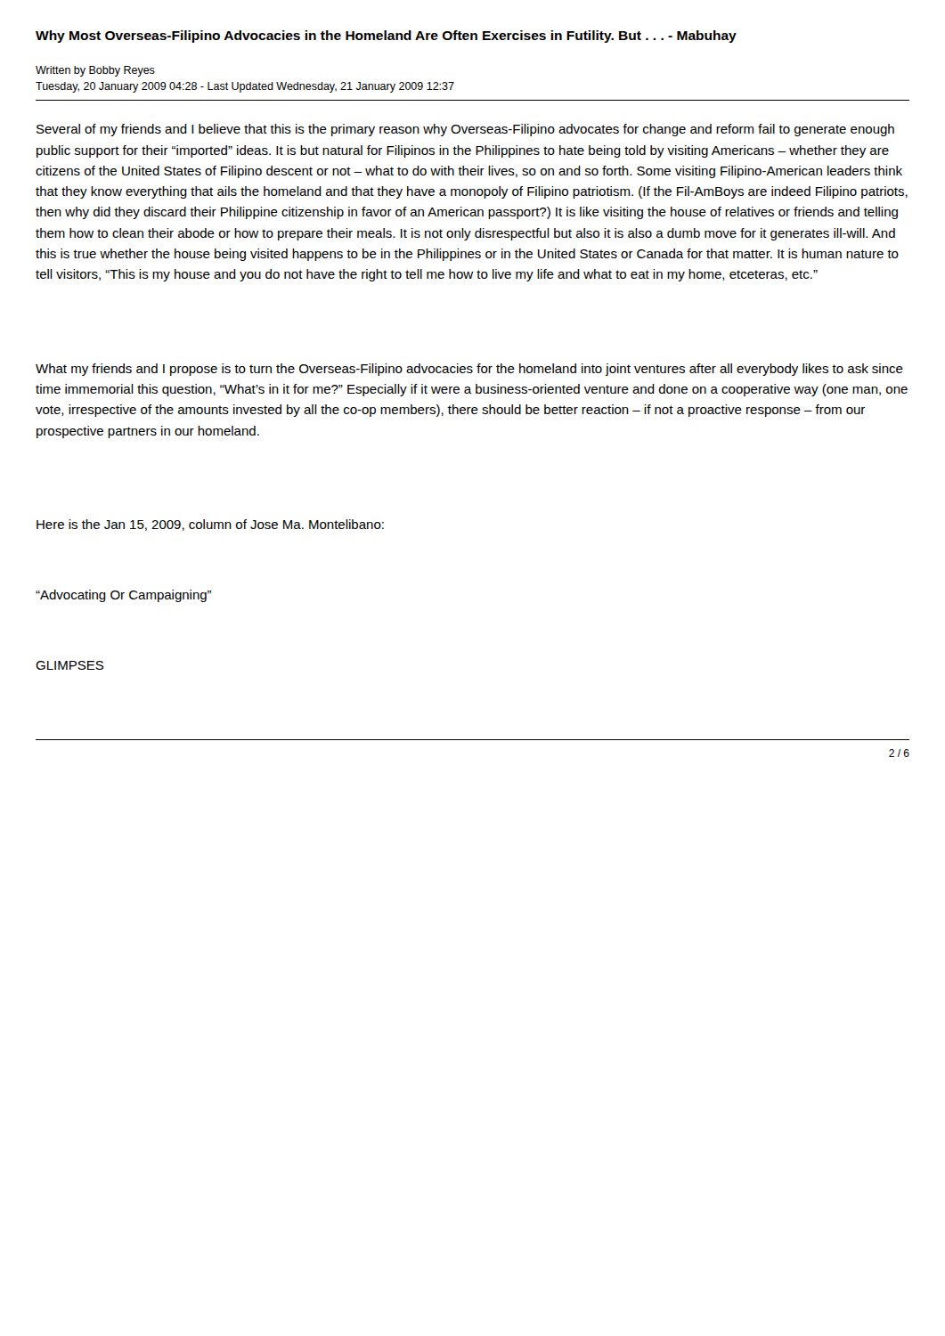Why Most Overseas-Filipino Advocacies in the Homeland Are Often Exercises in Futility. But . . . - Mabuhay
Written by Bobby Reyes
Tuesday, 20 January 2009 04:28 - Last Updated Wednesday, 21 January 2009 12:37
Several of my friends and I believe that this is the primary reason why Overseas-Filipino advocates for change and reform fail to generate enough public support for their “imported” ideas. It is but natural for Filipinos in the Philippines to hate being told by visiting Americans – whether they are citizens of the United States of Filipino descent or not – what to do with their lives, so on and so forth. Some visiting Filipino-American leaders think that they know everything that ails the homeland and that they have a monopoly of Filipino patriotism. (If the Fil-AmBoys are indeed Filipino patriots, then why did they discard their Philippine citizenship in favor of an American passport?) It is like visiting the house of relatives or friends and telling them how to clean their abode or how to prepare their meals. It is not only disrespectful but also it is also a dumb move for it generates ill-will. And this is true whether the house being visited happens to be in the Philippines or in the United States or Canada for that matter. It is human nature to tell visitors, “This is my house and you do not have the right to tell me how to live my life and what to eat in my home, etceteras, etc.”
What my friends and I propose is to turn the Overseas-Filipino advocacies for the homeland into joint ventures after all everybody likes to ask since time immemorial this question, “What’s in it for me?” Especially if it were a business-oriented venture and done on a cooperative way (one man, one vote, irrespective of the amounts invested by all the co-op members), there should be better reaction – if not a proactive response – from our prospective partners in our homeland.
Here is the Jan 15, 2009, column of Jose Ma. Montelibano:
“Advocating Or Campaigning”
GLIMPSES
2 / 6